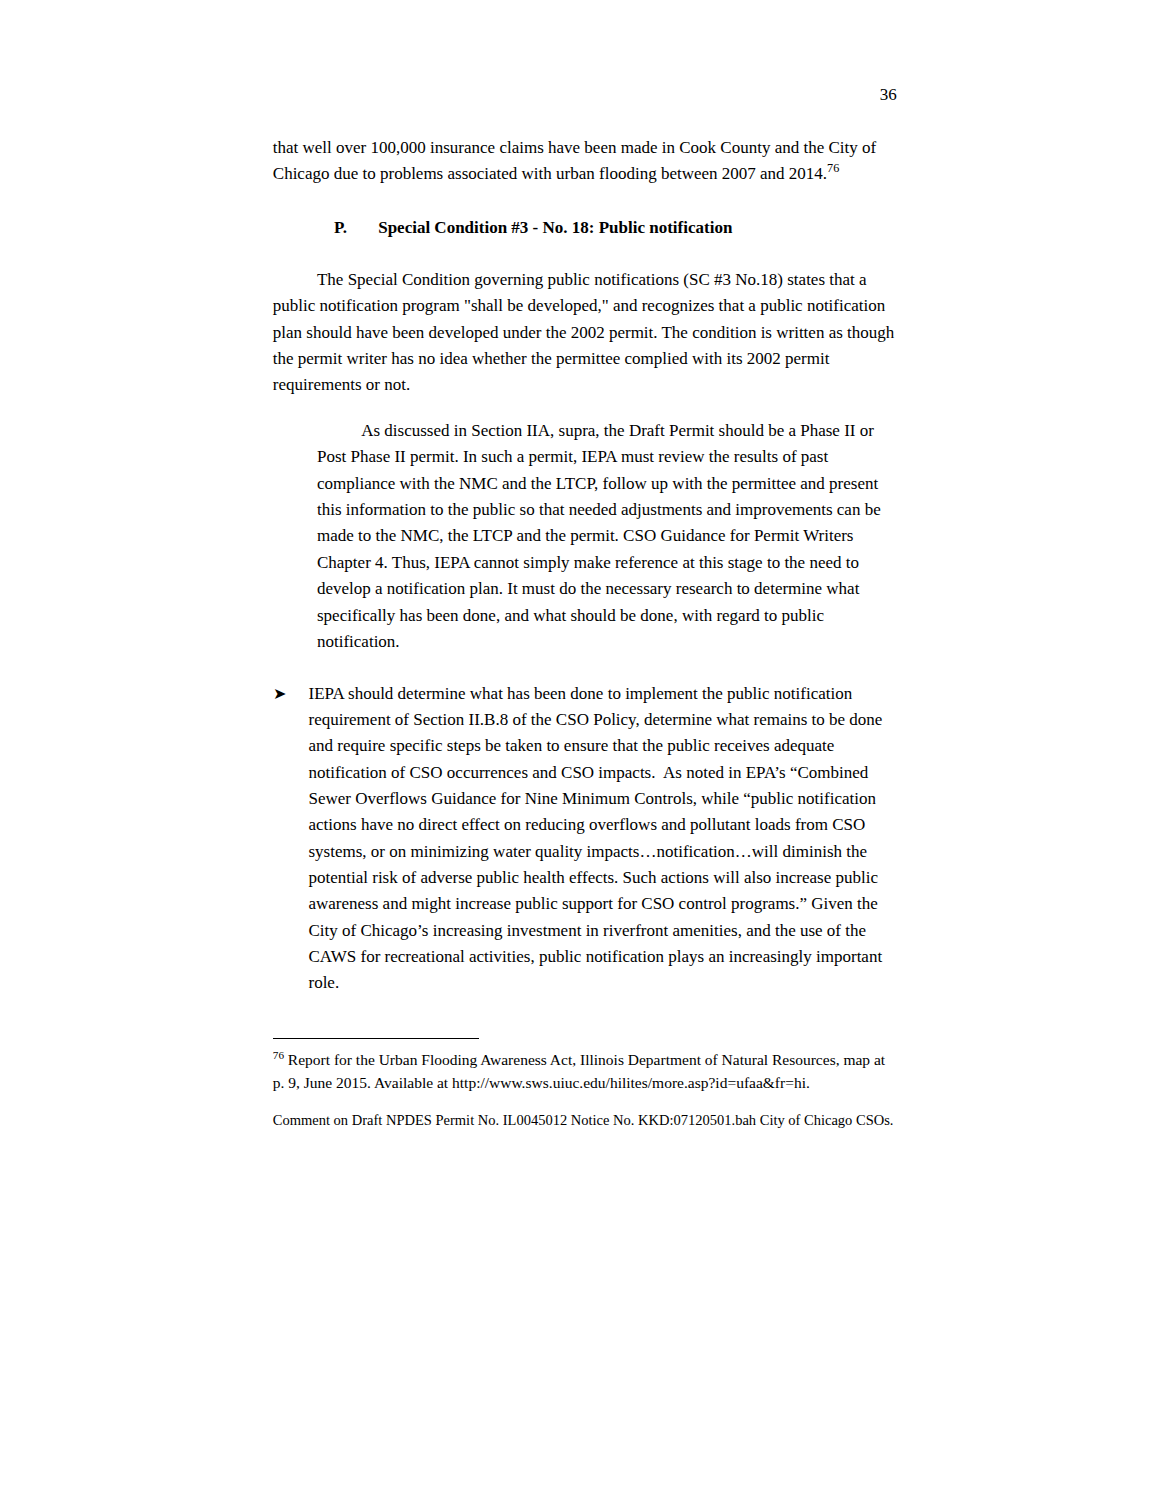36
that well over 100,000 insurance claims have been made in Cook County and the City of Chicago due to problems associated with urban flooding between 2007 and 2014.76
P. Special Condition #3 - No. 18: Public notification
The Special Condition governing public notifications (SC #3 No.18) states that a public notification program "shall be developed," and recognizes that a public notification plan should have been developed under the 2002 permit. The condition is written as though the permit writer has no idea whether the permittee complied with its 2002 permit requirements or not.
As discussed in Section IIA, supra, the Draft Permit should be a Phase II or Post Phase II permit. In such a permit, IEPA must review the results of past compliance with the NMC and the LTCP, follow up with the permittee and present this information to the public so that needed adjustments and improvements can be made to the NMC, the LTCP and the permit. CSO Guidance for Permit Writers Chapter 4. Thus, IEPA cannot simply make reference at this stage to the need to develop a notification plan. It must do the necessary research to determine what specifically has been done, and what should be done, with regard to public notification.
IEPA should determine what has been done to implement the public notification requirement of Section II.B.8 of the CSO Policy, determine what remains to be done and require specific steps be taken to ensure that the public receives adequate notification of CSO occurrences and CSO impacts. As noted in EPA’s “Combined Sewer Overflows Guidance for Nine Minimum Controls, while “public notification actions have no direct effect on reducing overflows and pollutant loads from CSO systems, or on minimizing water quality impacts…notification…will diminish the potential risk of adverse public health effects. Such actions will also increase public awareness and might increase public support for CSO control programs.” Given the City of Chicago’s increasing investment in riverfront amenities, and the use of the CAWS for recreational activities, public notification plays an increasingly important role.
76 Report for the Urban Flooding Awareness Act, Illinois Department of Natural Resources, map at p. 9, June 2015. Available at http://www.sws.uiuc.edu/hilites/more.asp?id=ufaa&fr=hi.
Comment on Draft NPDES Permit No. IL0045012 Notice No. KKD:07120501.bah City of Chicago CSOs.